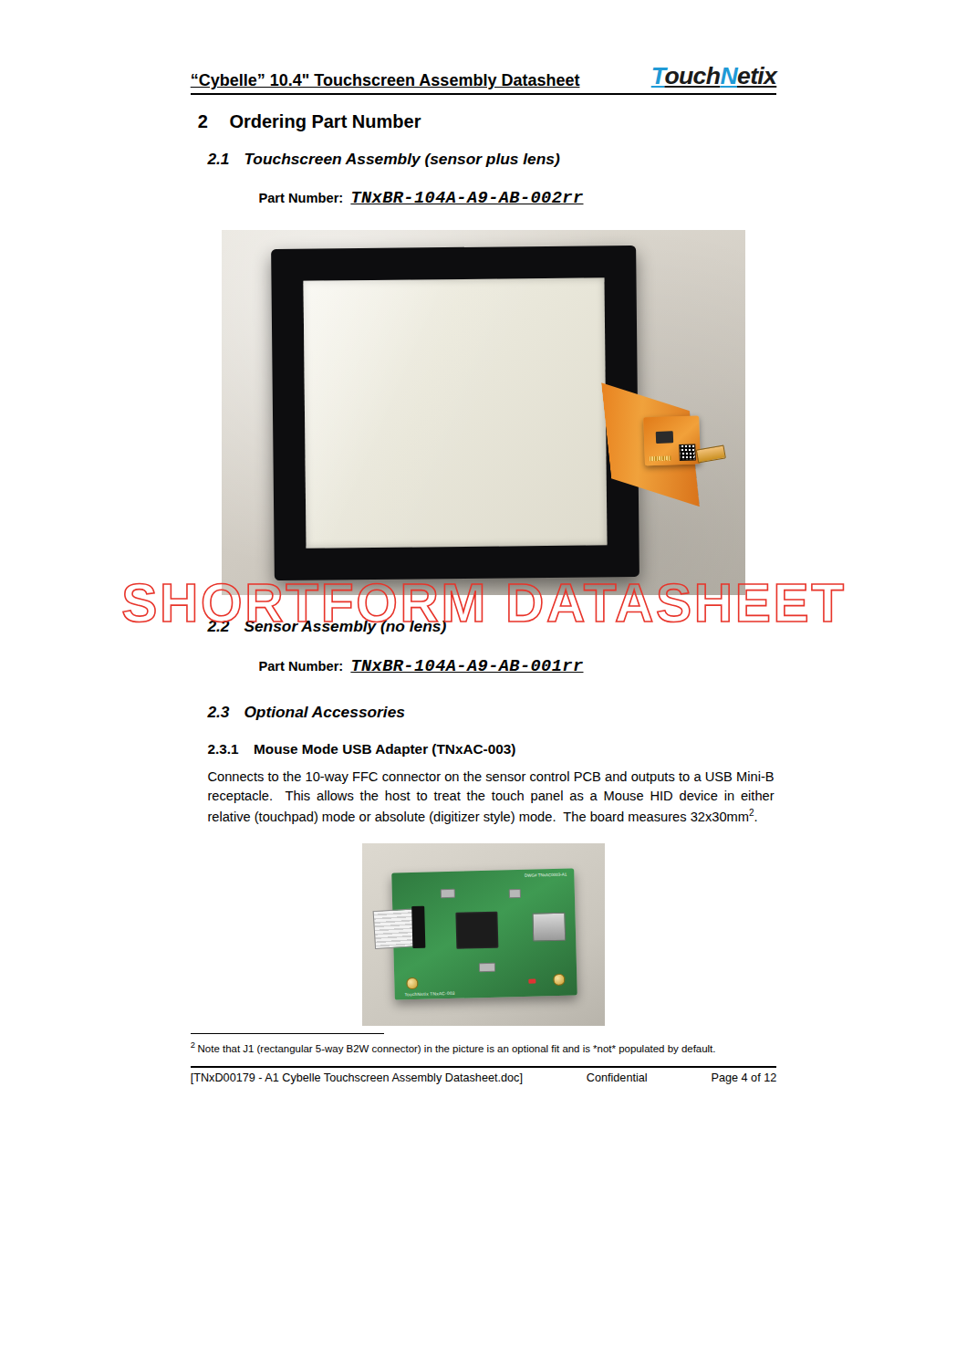“Cybelle” 10.4" Touchscreen Assembly Datasheet
Touch Netix
2 Ordering Part Number
2.1 Touchscreen Assembly (sensor plus lens)
Part Number: TNxBR-104A-A9-AB-002rr
Shortform Datasheet
2.2 Sensor Assembly (no lens)
Part Number: TNxBR-104A-A9-AB-001rr
2.3 Optional Accessories
2.3.1 Mouse Mode USB Adapter (TNxAC-003)
Connects to the 10-way FFC connector on the sensor control PCB and outputs to a USB Mini-B receptacle. This allows the host to treat the touch panel as a Mouse HID device in either relative (touchpad) mode or absolute (digitizer style) mode. The board measures 32x30mm2.
DWG# TNxAC0003-A1
TouchNetix TNxAC-003
2 Note that J1 (rectangular 5-way B2W connector) in the picture is an optional fit and is *not* populated by default.
[TNxD00179 - A1 Cybelle Touchscreen Assembly Datasheet.doc]
Confidential
Page 4 of 12